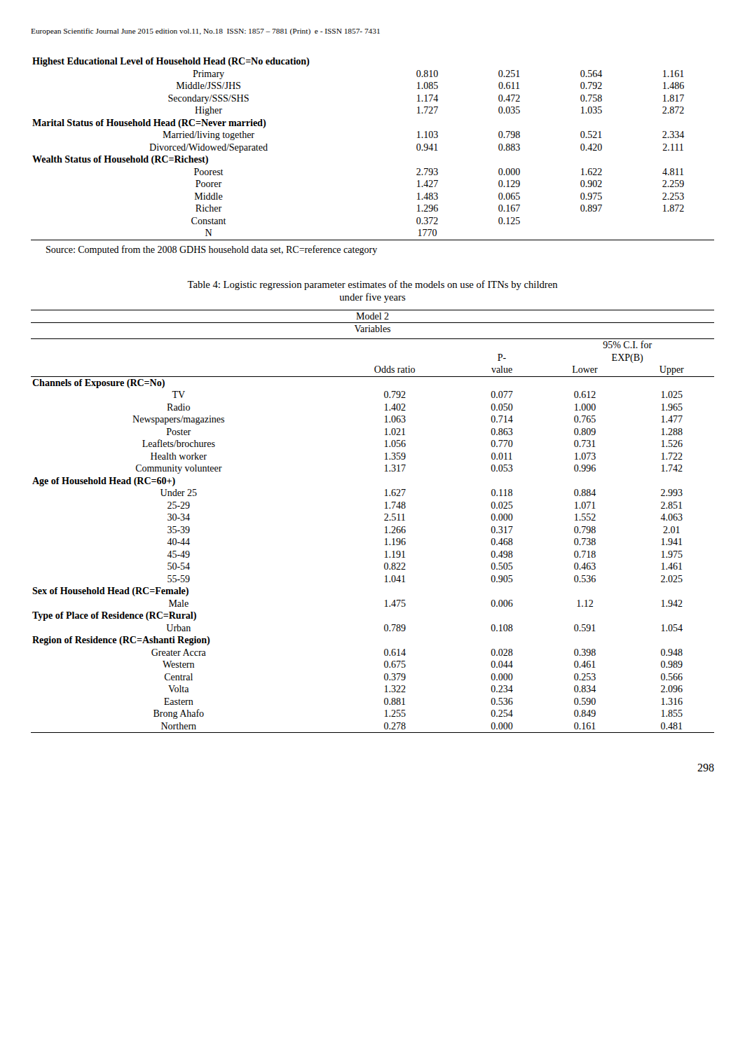European Scientific Journal June 2015 edition vol.11, No.18 ISSN: 1857 – 7881 (Print) e - ISSN 1857- 7431
| Highest Educational Level of Household Head (RC=No education) |
| Primary | 0.810 | 0.251 | 0.564 | 1.161 |
| Middle/JSS/JHS | 1.085 | 0.611 | 0.792 | 1.486 |
| Secondary/SSS/SHS | 1.174 | 0.472 | 0.758 | 1.817 |
| Higher | 1.727 | 0.035 | 1.035 | 2.872 |
| Marital Status of Household Head (RC=Never married) |
| Married/living together | 1.103 | 0.798 | 0.521 | 2.334 |
| Divorced/Widowed/Separated | 0.941 | 0.883 | 0.420 | 2.111 |
| Wealth Status of Household (RC=Richest) |
| Poorest | 2.793 | 0.000 | 1.622 | 4.811 |
| Poorer | 1.427 | 0.129 | 0.902 | 2.259 |
| Middle | 1.483 | 0.065 | 0.975 | 2.253 |
| Richer | 1.296 | 0.167 | 0.897 | 1.872 |
| Constant | 0.372 | 0.125 | | |
| N | 1770 | | | |
Source: Computed from the 2008 GDHS household data set, RC=reference category
Table 4: Logistic regression parameter estimates of the models on use of ITNs by children
under five years
| Model 2 |
| Variables |
| | | | 95% C.I. for |
| | | P- | EXP(B) |
| | Odds ratio | value | Lower | Upper |
| Channels of Exposure (RC=No) |
| TV | 0.792 | 0.077 | 0.612 | 1.025 |
| Radio | 1.402 | 0.050 | 1.000 | 1.965 |
| Newspapers/magazines | 1.063 | 0.714 | 0.765 | 1.477 |
| Poster | 1.021 | 0.863 | 0.809 | 1.288 |
| Leaflets/brochures | 1.056 | 0.770 | 0.731 | 1.526 |
| Health worker | 1.359 | 0.011 | 1.073 | 1.722 |
| Community volunteer | 1.317 | 0.053 | 0.996 | 1.742 |
| Age of Household Head (RC=60+) |
| Under 25 | 1.627 | 0.118 | 0.884 | 2.993 |
| 25-29 | 1.748 | 0.025 | 1.071 | 2.851 |
| 30-34 | 2.511 | 0.000 | 1.552 | 4.063 |
| 35-39 | 1.266 | 0.317 | 0.798 | 2.01 |
| 40-44 | 1.196 | 0.468 | 0.738 | 1.941 |
| 45-49 | 1.191 | 0.498 | 0.718 | 1.975 |
| 50-54 | 0.822 | 0.505 | 0.463 | 1.461 |
| 55-59 | 1.041 | 0.905 | 0.536 | 2.025 |
| Sex of Household Head (RC=Female) |
| Male | 1.475 | 0.006 | 1.12 | 1.942 |
| Type of Place of Residence (RC=Rural) |
| Urban | 0.789 | 0.108 | 0.591 | 1.054 |
| Region of Residence (RC=Ashanti Region) |
| Greater Accra | 0.614 | 0.028 | 0.398 | 0.948 |
| Western | 0.675 | 0.044 | 0.461 | 0.989 |
| Central | 0.379 | 0.000 | 0.253 | 0.566 |
| Volta | 1.322 | 0.234 | 0.834 | 2.096 |
| Eastern | 0.881 | 0.536 | 0.590 | 1.316 |
| Brong Ahafo | 1.255 | 0.254 | 0.849 | 1.855 |
| Northern | 0.278 | 0.000 | 0.161 | 0.481 |
298